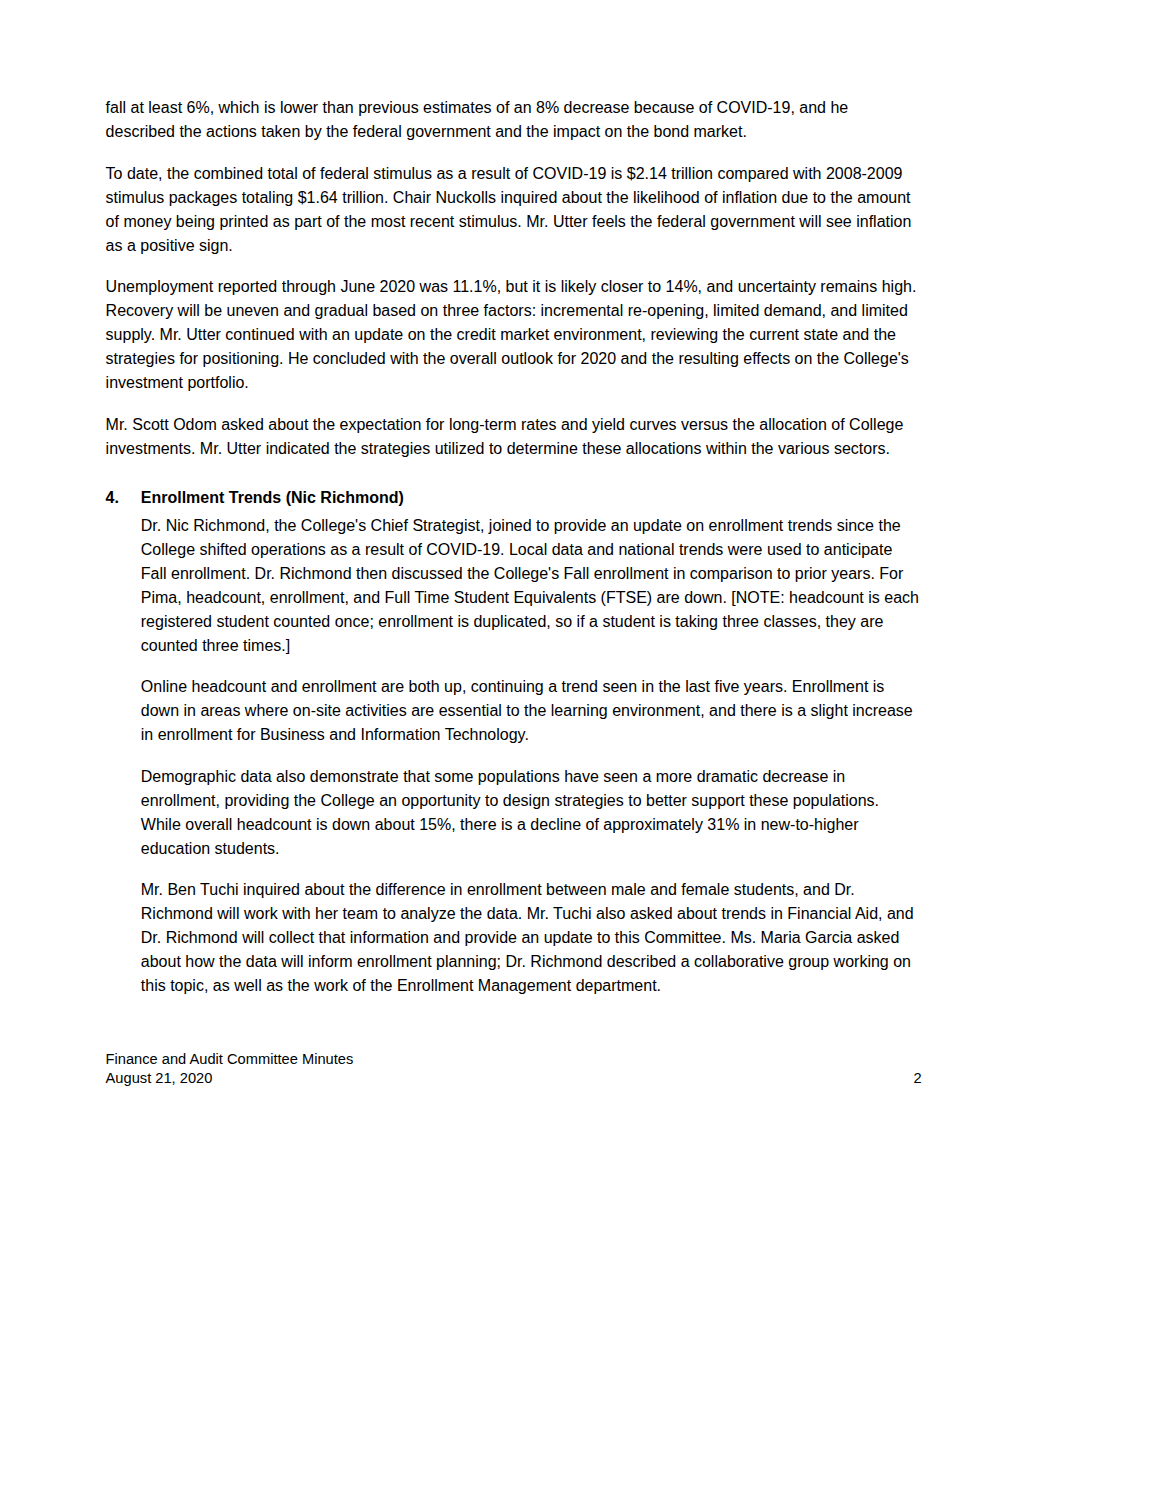fall at least 6%, which is lower than previous estimates of an 8% decrease because of COVID-19, and he described the actions taken by the federal government and the impact on the bond market.
To date, the combined total of federal stimulus as a result of COVID-19 is $2.14 trillion compared with 2008-2009 stimulus packages totaling $1.64 trillion. Chair Nuckolls inquired about the likelihood of inflation due to the amount of money being printed as part of the most recent stimulus. Mr. Utter feels the federal government will see inflation as a positive sign.
Unemployment reported through June 2020 was 11.1%, but it is likely closer to 14%, and uncertainty remains high. Recovery will be uneven and gradual based on three factors: incremental re-opening, limited demand, and limited supply. Mr. Utter continued with an update on the credit market environment, reviewing the current state and the strategies for positioning. He concluded with the overall outlook for 2020 and the resulting effects on the College's investment portfolio.
Mr. Scott Odom asked about the expectation for long-term rates and yield curves versus the allocation of College investments. Mr. Utter indicated the strategies utilized to determine these allocations within the various sectors.
4. Enrollment Trends (Nic Richmond)
Dr. Nic Richmond, the College's Chief Strategist, joined to provide an update on enrollment trends since the College shifted operations as a result of COVID-19. Local data and national trends were used to anticipate Fall enrollment. Dr. Richmond then discussed the College's Fall enrollment in comparison to prior years. For Pima, headcount, enrollment, and Full Time Student Equivalents (FTSE) are down. [NOTE: headcount is each registered student counted once; enrollment is duplicated, so if a student is taking three classes, they are counted three times.]
Online headcount and enrollment are both up, continuing a trend seen in the last five years. Enrollment is down in areas where on-site activities are essential to the learning environment, and there is a slight increase in enrollment for Business and Information Technology.
Demographic data also demonstrate that some populations have seen a more dramatic decrease in enrollment, providing the College an opportunity to design strategies to better support these populations. While overall headcount is down about 15%, there is a decline of approximately 31% in new-to-higher education students.
Mr. Ben Tuchi inquired about the difference in enrollment between male and female students, and Dr. Richmond will work with her team to analyze the data. Mr. Tuchi also asked about trends in Financial Aid, and Dr. Richmond will collect that information and provide an update to this Committee. Ms. Maria Garcia asked about how the data will inform enrollment planning; Dr. Richmond described a collaborative group working on this topic, as well as the work of the Enrollment Management department.
Finance and Audit Committee Minutes
August 21, 2020
2